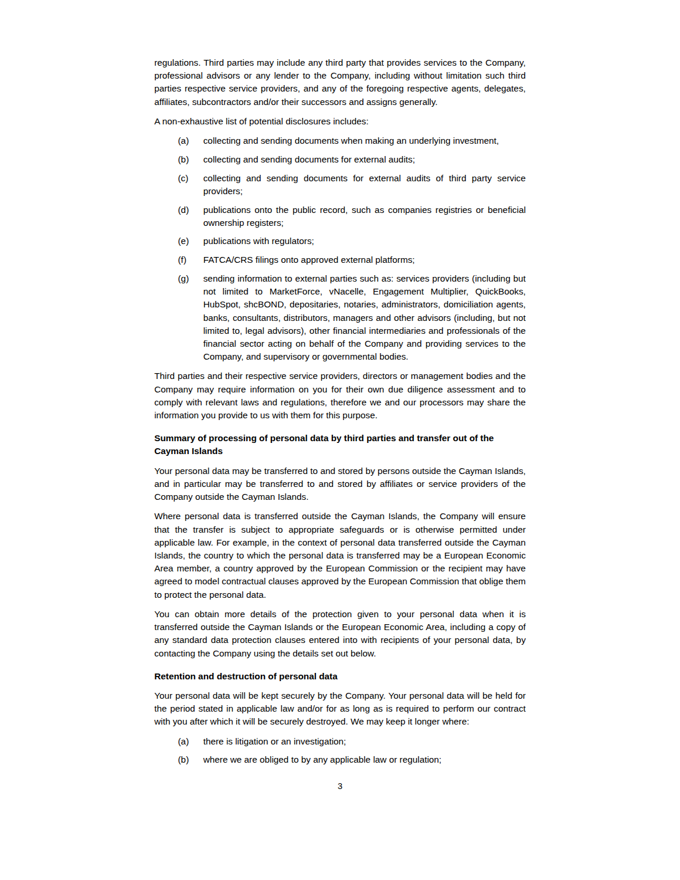regulations. Third parties may include any third party that provides services to the Company, professional advisors or any lender to the Company, including without limitation such third parties respective service providers, and any of the foregoing respective agents, delegates, affiliates, subcontractors and/or their successors and assigns generally.
A non-exhaustive list of potential disclosures includes:
collecting and sending documents when making an underlying investment,
collecting and sending documents for external audits;
collecting and sending documents for external audits of third party service providers;
publications onto the public record, such as companies registries or beneficial ownership registers;
publications with regulators;
FATCA/CRS filings onto approved external platforms;
sending information to external parties such as: services providers (including but not limited to MarketForce, vNacelle, Engagement Multiplier, QuickBooks, HubSpot, shcBOND, depositaries, notaries, administrators, domiciliation agents, banks, consultants, distributors, managers and other advisors (including, but not limited to, legal advisors), other financial intermediaries and professionals of the financial sector acting on behalf of the Company and providing services to the Company, and supervisory or governmental bodies.
Third parties and their respective service providers, directors or management bodies and the Company may require information on you for their own due diligence assessment and to comply with relevant laws and regulations, therefore we and our processors may share the information you provide to us with them for this purpose.
Summary of processing of personal data by third parties and transfer out of the Cayman Islands
Your personal data may be transferred to and stored by persons outside the Cayman Islands, and in particular may be transferred to and stored by affiliates or service providers of the Company outside the Cayman Islands.
Where personal data is transferred outside the Cayman Islands, the Company will ensure that the transfer is subject to appropriate safeguards or is otherwise permitted under applicable law. For example, in the context of personal data transferred outside the Cayman Islands, the country to which the personal data is transferred may be a European Economic Area member, a country approved by the European Commission or the recipient may have agreed to model contractual clauses approved by the European Commission that oblige them to protect the personal data.
You can obtain more details of the protection given to your personal data when it is transferred outside the Cayman Islands or the European Economic Area, including a copy of any standard data protection clauses entered into with recipients of your personal data, by contacting the Company using the details set out below.
Retention and destruction of personal data
Your personal data will be kept securely by the Company. Your personal data will be held for the period stated in applicable law and/or for as long as is required to perform our contract with you after which it will be securely destroyed. We may keep it longer where:
there is litigation or an investigation;
where we are obliged to by any applicable law or regulation;
3